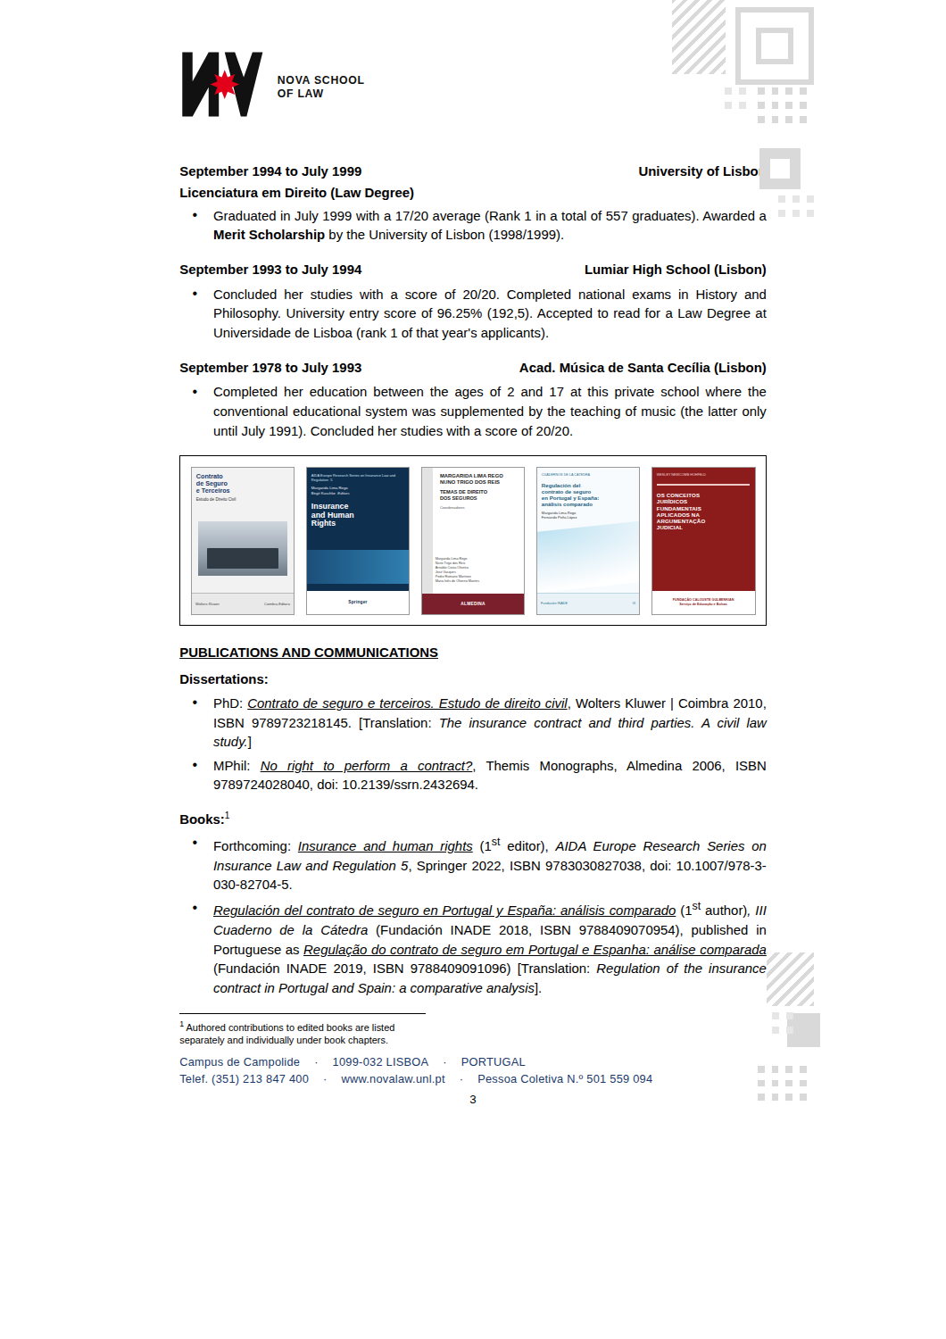Nova School
of Law
September 1994 to July 1999 University of Lisbon
Licenciatura em Direito (Law Degree)
Graduated in July 1999 with a 17/20 average (Rank 1 in a total of 557 graduates). Awarded a Merit Scholarship by the University of Lisbon (1998/1999).
September 1993 to July 1994 Lumiar High School (Lisbon)
Concluded her studies with a score of 20/20. Completed national exams in History and Philosophy. University entry score of 96.25% (192,5). Accepted to read for a Law Degree at Universidade de Lisboa (rank 1 of that year's applicants).
September 1978 to July 1993 Acad. Música de Santa Cecília (Lisbon)
Completed her education between the ages of 2 and 17 at this private school where the conventional educational system was supplemented by the teaching of music (the latter only until July 1991). Concluded her studies with a score of 20/20.
Contrato
de Seguro
e Terceiros
Estudo de Direito Civil
Wolters Kluwer Coimbra Editora
AIDA Europe Research Series on Insurance Law and Regulation 5
Margarida Lima Rego
Birgit Kuschke Editors
Insurance
and Human
Rights
Springer
MARGARIDA LIMA REGO
NUNO TRIGO DOS REIS
TEMAS DE DIREITO
DOS SEGUROS
Coordenadores
Margarida Lima Rego
Nuno Trigo dos Reis
Arnaldo Costa Oliveira
José Vasques
Pedro Romano Martinez
Maria Inês de Oliveira Martins
ALMEDINA
CUADERNOS DE LA CÁTEDRA
Regulación del
contrato de seguro
en Portugal y España:
análisis comparado
Margarida Lima Rego
Fernando Peña López
Fundación INADE III
WESLEY NEWCOMB HOHFELD
OS CONCEITOS
JURÍDICOS
FUNDAMENTAIS
APLICADOS NA
ARGUMENTAÇÃO
JUDICIAL
FUNDAÇÃO CALOUSTE GULBENKIAN
Serviço de Educação e Bolsas
PUBLICATIONS AND COMMUNICATIONS
Dissertations:
PhD: Contrato de seguro e terceiros. Estudo de direito civil, Wolters Kluwer | Coimbra 2010, ISBN 9789723218145. [Translation: The insurance contract and third parties. A civil law study.]
MPhil: No right to perform a contract?, Themis Monographs, Almedina 2006, ISBN 9789724028040, doi: 10.2139/ssrn.2432694.
Books:1
Forthcoming: Insurance and human rights (1st editor), AIDA Europe Research Series on Insurance Law and Regulation 5, Springer 2022, ISBN 9783030827038, doi: 10.1007/978-3-030-82704-5.
Regulación del contrato de seguro en Portugal y España: análisis comparado (1st author), III Cuaderno de la Cátedra (Fundación INADE 2018, ISBN 9788409070954), published in Portuguese as Regulação do contrato de seguro em Portugal e Espanha: análise comparada (Fundación INADE 2019, ISBN 9788409091096) [Translation: Regulation of the insurance contract in Portugal and Spain: a comparative analysis].
1 Authored contributions to edited books are listed separately and individually under book chapters.
Campus de Campolide · 1099-032 LISBOA · PORTUGAL
Telef. (351) 213 847 400 · www.novalaw.unl.pt · Pessoa Coletiva N.º 501 559 094
3